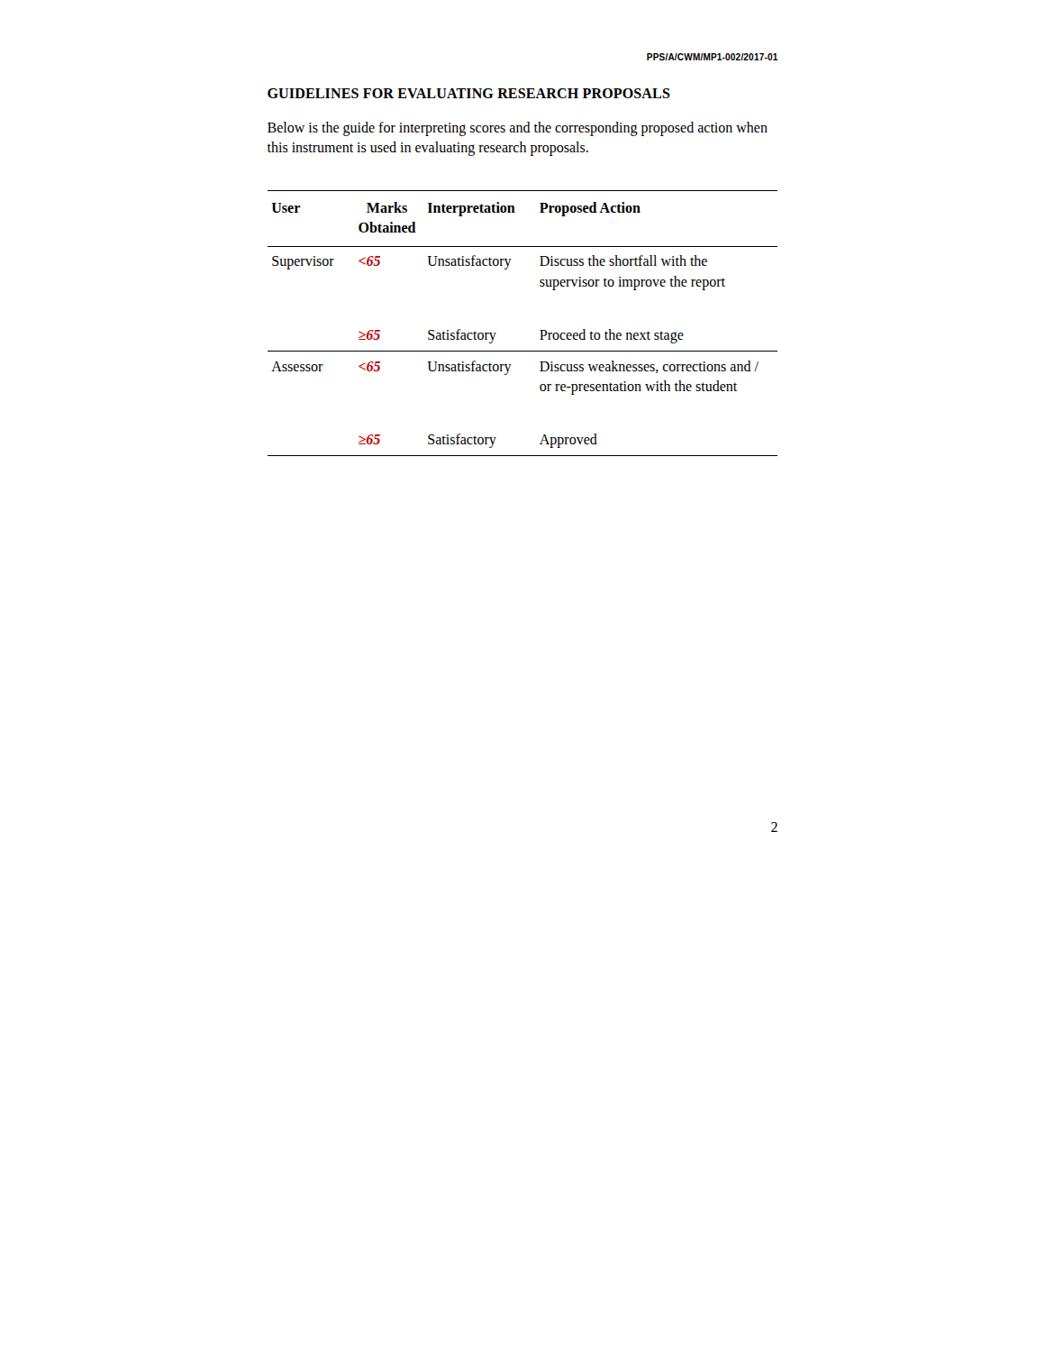PPS/A/CWM/MP1-002/2017-01
GUIDELINES FOR EVALUATING RESEARCH PROPOSALS
Below is the guide for interpreting scores and the corresponding proposed action when this instrument is used in evaluating research proposals.
| User | Marks Obtained | Interpretation | Proposed Action |
| --- | --- | --- | --- |
| Supervisor | <65 | Unsatisfactory | Discuss the shortfall with the supervisor to improve the report |
| | ≥65 | Satisfactory | Proceed to the next stage |
| Assessor | <65 | Unsatisfactory | Discuss weaknesses, corrections and / or re-presentation with the student |
| | ≥65 | Satisfactory | Approved |
2